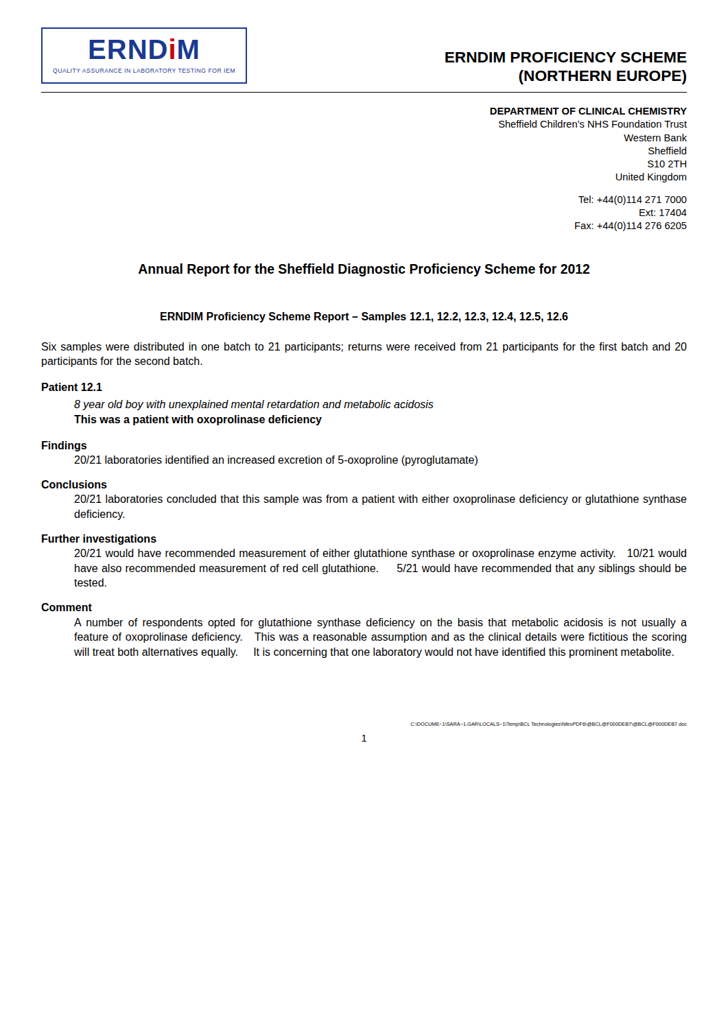ERNDi M
Quality Assurance in Laboratory Testing for IEM
ERNDIM PROFICIENCY SCHEME
(NORTHERN EUROPE)
DEPARTMENT OF CLINICAL CHEMISTRY
Sheffield Children’s NHS Foundation Trust
Western Bank
Sheffield
S10 2TH
United Kingdom
Tel: +44(0)114 271 7000
Ext: 17404
Fax: +44(0)114 276 6205
Annual Report for the Sheffield Diagnostic Proficiency Scheme for 2012
ERNDIM Proficiency Scheme Report – Samples 12.1, 12.2, 12.3, 12.4, 12.5, 12.6
Six samples were distributed in one batch to 21 participants; returns were received from 21 participants for the first batch and 20 participants for the second batch.
Patient 12.1
8 year old boy with unexplained mental retardation and metabolic acidosis
This was a patient with oxoprolinase deficiency
Findings
20/21 laboratories identified an increased excretion of 5-oxoproline (pyroglutamate)
Conclusions
20/21 laboratories concluded that this sample was from a patient with either oxoprolinase deficiency or glutathione synthase deficiency.
Further investigations
20/21 would have recommended measurement of either glutathione synthase or oxoprolinase enzyme activity. 10/21 would have also recommended measurement of red cell glutathione. 5/21 would have recommended that any siblings should be tested.
Comment
A number of respondents opted for glutathione synthase deficiency on the basis that metabolic acidosis is not usually a feature of oxoprolinase deficiency. This was a reasonable assumption and as the clinical details were fictitious the scoring will treat both alternatives equally. It is concerning that one laboratory would not have identified this prominent metabolite.
C:\DOCUME~1\SARA~1.GAR\LOCALS~1\Temp\BCL Technologies\NitroPDF6\@BCL@F000DEB7\@BCL@F000DEB7.doc
1